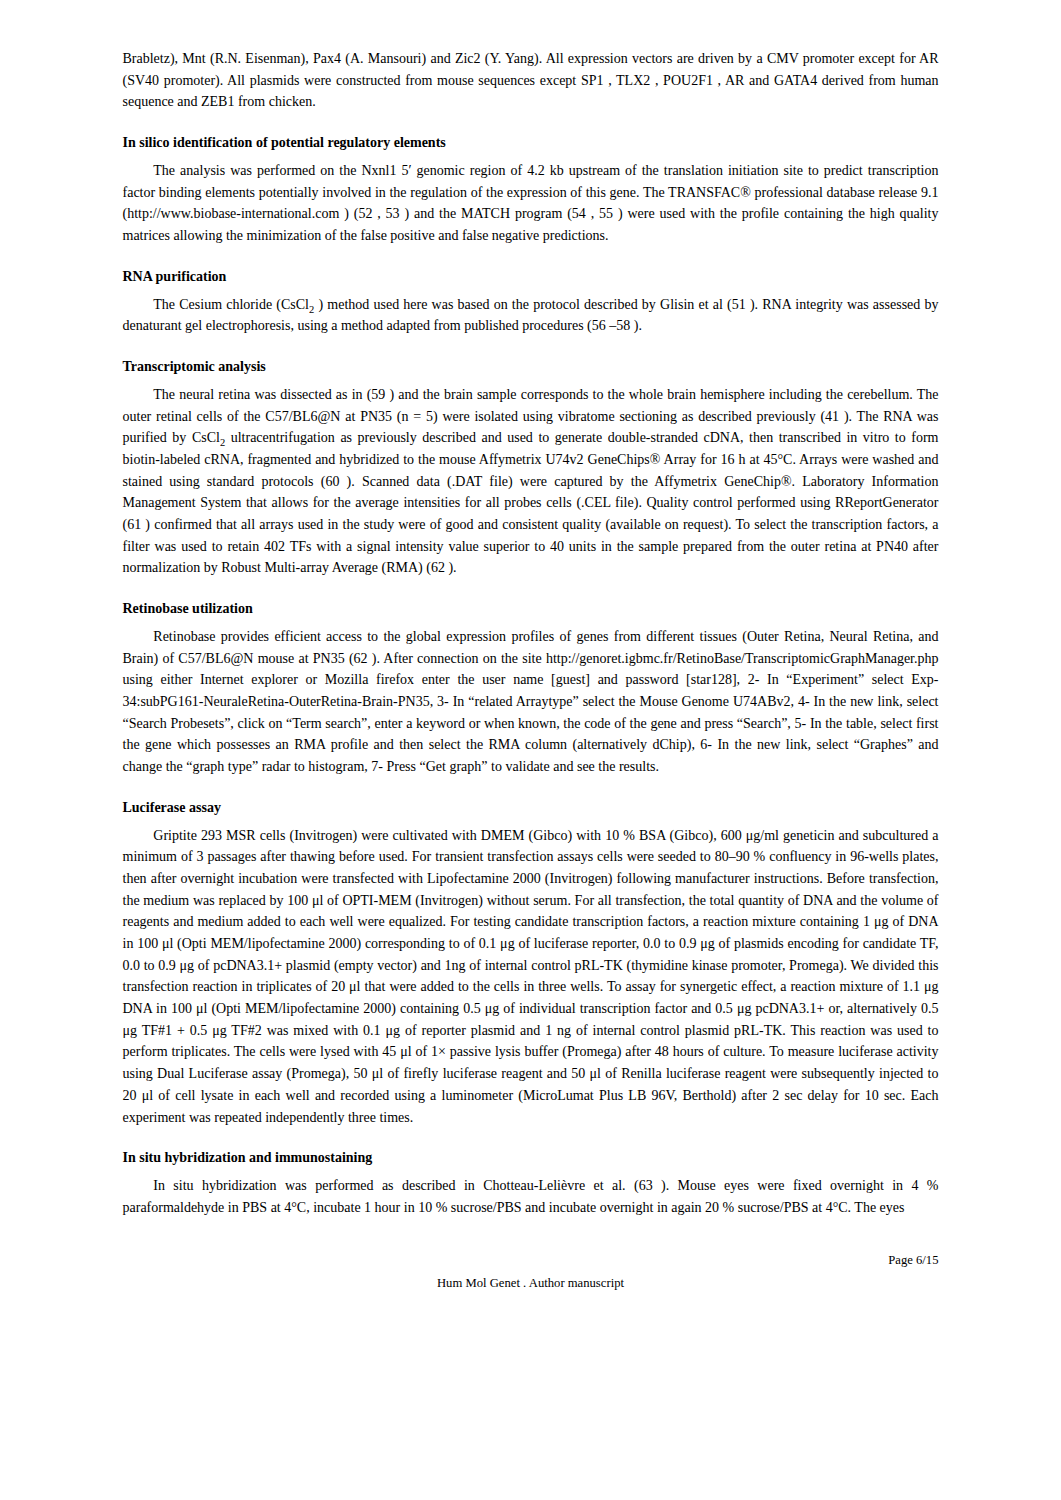Brabletz), Mnt (R.N. Eisenman), Pax4 (A. Mansouri) and Zic2 (Y. Yang). All expression vectors are driven by a CMV promoter except for AR (SV40 promoter). All plasmids were constructed from mouse sequences except SP1 , TLX2 , POU2F1 , AR and GATA4 derived from human sequence and ZEB1 from chicken.
In silico identification of potential regulatory elements
The analysis was performed on the Nxnl1 5′ genomic region of 4.2 kb upstream of the translation initiation site to predict transcription factor binding elements potentially involved in the regulation of the expression of this gene. The TRANSFAC® professional database release 9.1 (http://www.biobase-international.com ) (52 , 53 ) and the MATCH program (54 , 55 ) were used with the profile containing the high quality matrices allowing the minimization of the false positive and false negative predictions.
RNA purification
The Cesium chloride (CsCl2 ) method used here was based on the protocol described by Glisin et al (51 ). RNA integrity was assessed by denaturant gel electrophoresis, using a method adapted from published procedures (56 –58 ).
Transcriptomic analysis
The neural retina was dissected as in (59 ) and the brain sample corresponds to the whole brain hemisphere including the cerebellum. The outer retinal cells of the C57/BL6@N at PN35 (n = 5) were isolated using vibratome sectioning as described previously (41 ). The RNA was purified by CsCl2 ultracentrifugation as previously described and used to generate double-stranded cDNA, then transcribed in vitro to form biotin-labeled cRNA, fragmented and hybridized to the mouse Affymetrix U74v2 GeneChips® Array for 16 h at 45°C. Arrays were washed and stained using standard protocols (60 ). Scanned data (.DAT file) were captured by the Affymetrix GeneChip®. Laboratory Information Management System that allows for the average intensities for all probes cells (.CEL file). Quality control performed using RReportGenerator (61 ) confirmed that all arrays used in the study were of good and consistent quality (available on request). To select the transcription factors, a filter was used to retain 402 TFs with a signal intensity value superior to 40 units in the sample prepared from the outer retina at PN40 after normalization by Robust Multi-array Average (RMA) (62 ).
Retinobase utilization
Retinobase provides efficient access to the global expression profiles of genes from different tissues (Outer Retina, Neural Retina, and Brain) of C57/BL6@N mouse at PN35 (62 ). After connection on the site http://genoret.igbmc.fr/RetinoBase/TranscriptomicGraphManager.php using either Internet explorer or Mozilla firefox enter the user name [guest] and password [star128], 2- In “Experiment” select Exp-34:subPG161-NeuraleRetina-OuterRetina-Brain-PN35, 3- In “related Arraytype” select the Mouse Genome U74ABv2, 4- In the new link, select “Search Probesets”, click on “Term search”, enter a keyword or when known, the code of the gene and press “Search”, 5- In the table, select first the gene which possesses an RMA profile and then select the RMA column (alternatively dChip), 6- In the new link, select “Graphes” and change the “graph type” radar to histogram, 7- Press “Get graph” to validate and see the results.
Luciferase assay
Griptite 293 MSR cells (Invitrogen) were cultivated with DMEM (Gibco) with 10 % BSA (Gibco), 600 μg/ml geneticin and subcultured a minimum of 3 passages after thawing before used. For transient transfection assays cells were seeded to 80–90 % confluency in 96-wells plates, then after overnight incubation were transfected with Lipofectamine 2000 (Invitrogen) following manufacturer instructions. Before transfection, the medium was replaced by 100 μl of OPTI-MEM (Invitrogen) without serum. For all transfection, the total quantity of DNA and the volume of reagents and medium added to each well were equalized. For testing candidate transcription factors, a reaction mixture containing 1 μg of DNA in 100 μl (Opti MEM/lipofectamine 2000) corresponding to of 0.1 μg of luciferase reporter, 0.0 to 0.9 μg of plasmids encoding for candidate TF, 0.0 to 0.9 μg of pcDNA3.1+ plasmid (empty vector) and 1ng of internal control pRL-TK (thymidine kinase promoter, Promega). We divided this transfection reaction in triplicates of 20 μl that were added to the cells in three wells. To assay for synergetic effect, a reaction mixture of 1.1 μg DNA in 100 μl (Opti MEM/lipofectamine 2000) containing 0.5 μg of individual transcription factor and 0.5 μg pcDNA3.1+ or, alternatively 0.5 μg TF#1 + 0.5 μg TF#2 was mixed with 0.1 μg of reporter plasmid and 1 ng of internal control plasmid pRL-TK. This reaction was used to perform triplicates. The cells were lysed with 45 μl of 1× passive lysis buffer (Promega) after 48 hours of culture. To measure luciferase activity using Dual Luciferase assay (Promega), 50 μl of firefly luciferase reagent and 50 μl of Renilla luciferase reagent were subsequently injected to 20 μl of cell lysate in each well and recorded using a luminometer (MicroLumat Plus LB 96V, Berthold) after 2 sec delay for 10 sec. Each experiment was repeated independently three times.
In situ hybridization and immunostaining
In situ hybridization was performed as described in Chotteau-Lelièvre et al. (63 ). Mouse eyes were fixed overnight in 4 % paraformaldehyde in PBS at 4°C, incubate 1 hour in 10 % sucrose/PBS and incubate overnight in again 20 % sucrose/PBS at 4°C. The eyes
Page 6/15
Hum Mol Genet . Author manuscript